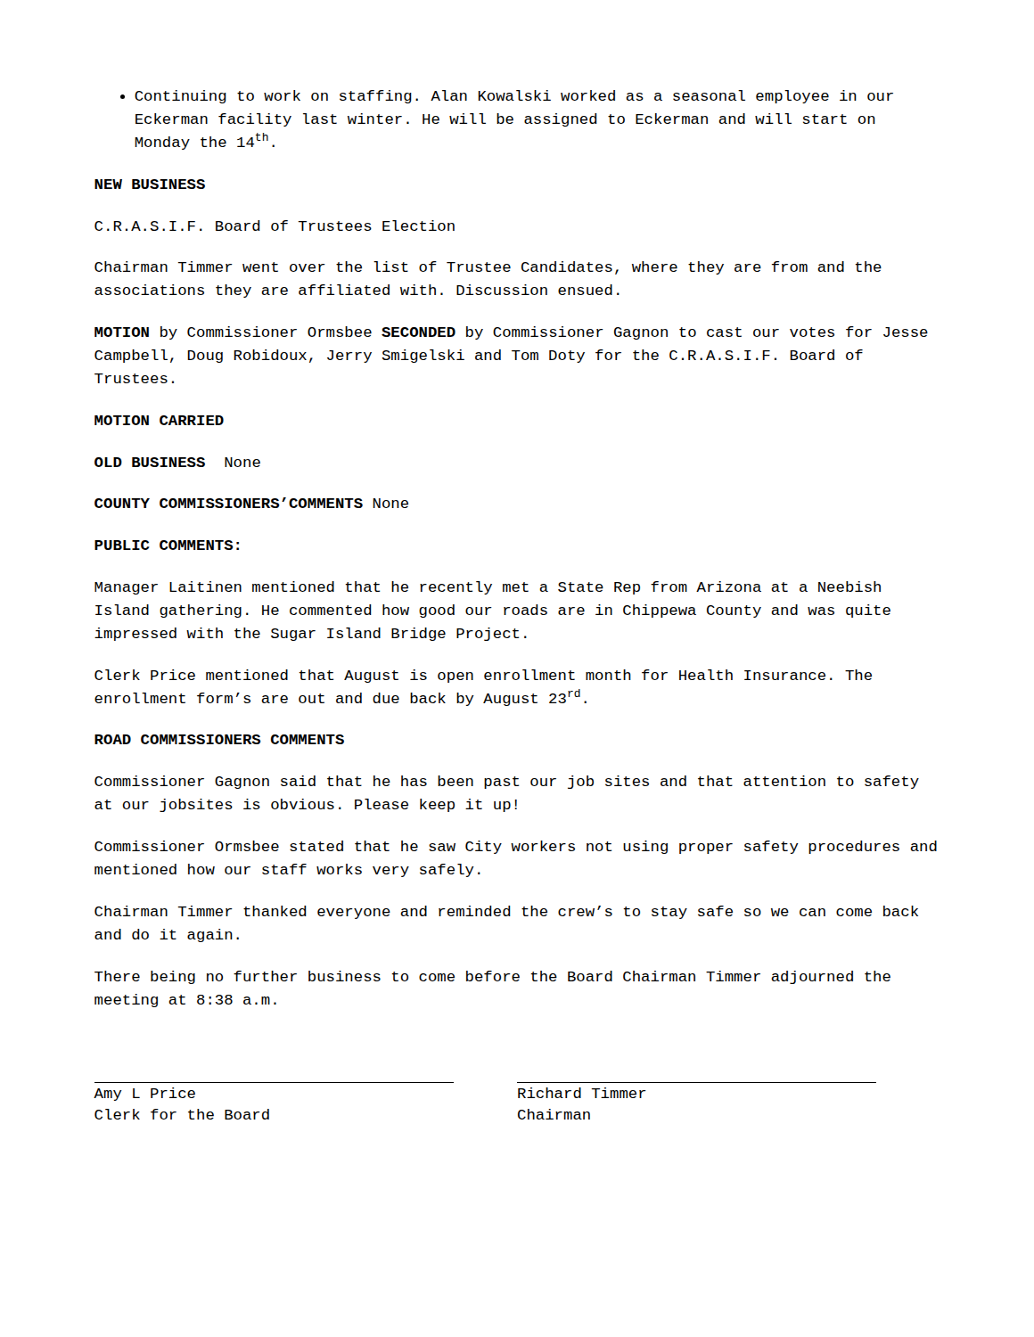Continuing to work on staffing. Alan Kowalski worked as a seasonal employee in our Eckerman facility last winter. He will be assigned to Eckerman and will start on Monday the 14th.
NEW BUSINESS
C.R.A.S.I.F. Board of Trustees Election
Chairman Timmer went over the list of Trustee Candidates, where they are from and the associations they are affiliated with. Discussion ensued.
MOTION by Commissioner Ormsbee SECONDED by Commissioner Gagnon to cast our votes for Jesse Campbell, Doug Robidoux, Jerry Smigelski and Tom Doty for the C.R.A.S.I.F. Board of Trustees.
MOTION CARRIED
OLD BUSINESS None
COUNTY COMMISSIONERS’COMMENTS None
PUBLIC COMMENTS:
Manager Laitinen mentioned that he recently met a State Rep from Arizona at a Neebish Island gathering. He commented how good our roads are in Chippewa County and was quite impressed with the Sugar Island Bridge Project.
Clerk Price mentioned that August is open enrollment month for Health Insurance. The enrollment form’s are out and due back by August 23rd.
ROAD COMMISSIONERS COMMENTS
Commissioner Gagnon said that he has been past our job sites and that attention to safety at our jobsites is obvious. Please keep it up!
Commissioner Ormsbee stated that he saw City workers not using proper safety procedures and mentioned how our staff works very safely.
Chairman Timmer thanked everyone and reminded the crew’s to stay safe so we can come back and do it again.
There being no further business to come before the Board Chairman Timmer adjourned the meeting at 8:38 a.m.
| Amy L Price Clerk for the Board | Richard Timmer Chairman |